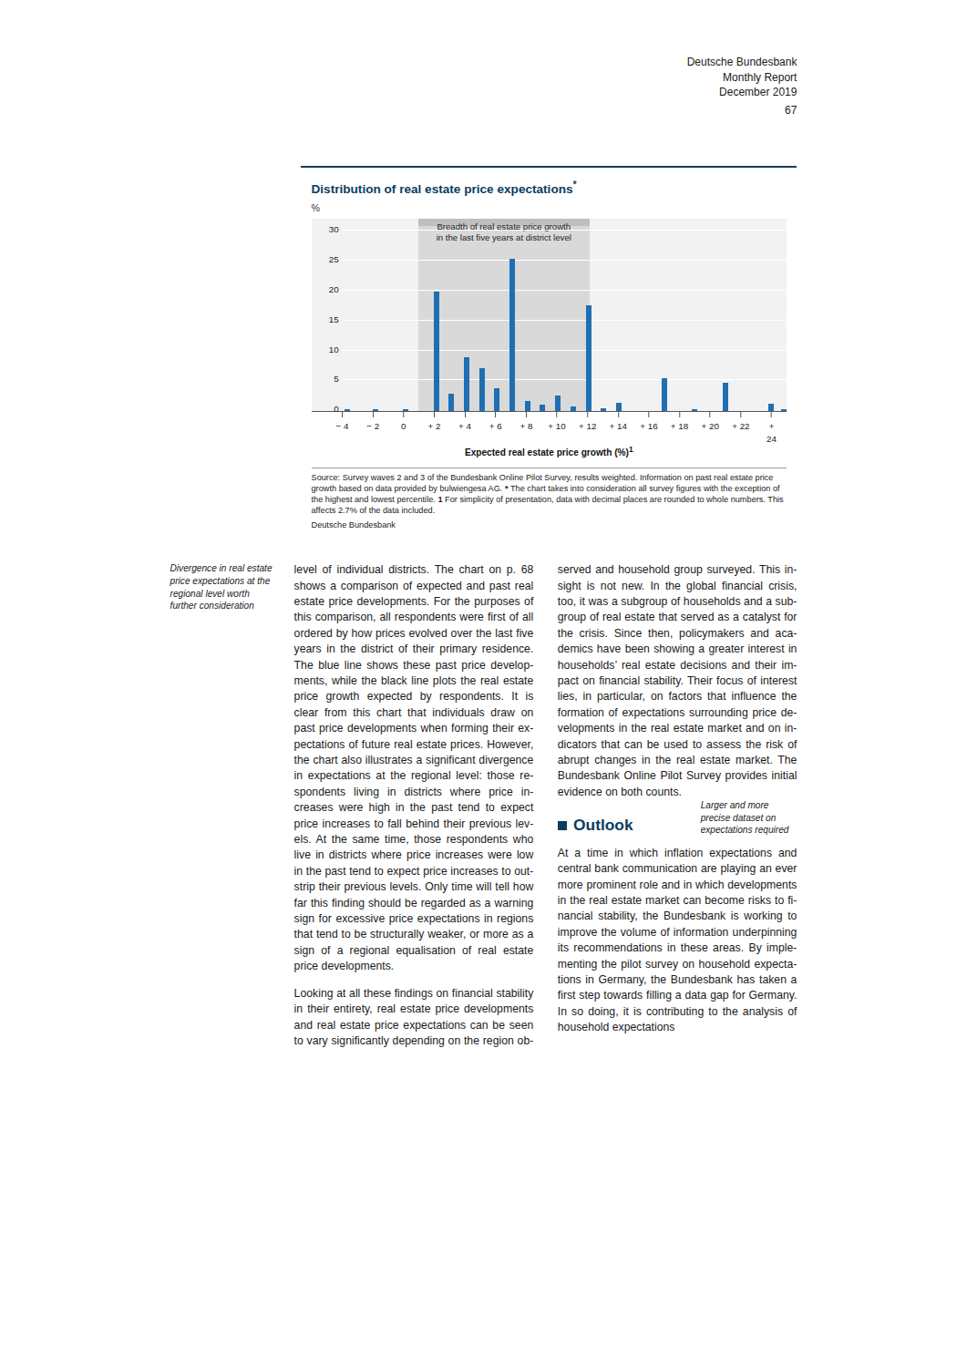Deutsche Bundesbank Monthly Report December 2019 67
Distribution of real estate price expectations*
%
Breadth of real estate price growth
in the last five years at district level
30
25
20
15
10
5
0
− 4
− 2
0
+ 2
+ 4
+ 6
+ 8
+ 10
+ 12
+ 14
+ 16
+ 18
+ 20
+ 22
+ 24
Expected real estate price growth (%)1
Source: Survey waves 2 and 3 of the Bundesbank Online Pilot Survey, results weighted. Information on past real estate price growth based on data provided by bulwiengesa AG. * The chart takes into consideration all survey figures with the exception of the highest and lowest percentile. 1 For simplicity of presentation, data with decimal places are rounded to whole numbers. This affects 2.7% of the data included.
Deutsche Bundesbank
Divergence in real estate price expectations at the regional level worth further consideration
level of individual districts. The chart on p. 68 shows a comparison of expected and past real estate price developments. For the purposes of this comparison, all respondents were first of all ordered by how prices evolved over the last five years in the district of their primary residence. The blue line shows these past price developments, while the black line plots the real estate price growth expected by respondents. It is clear from this chart that individuals draw on past price developments when forming their expectations of future real estate prices. However, the chart also illustrates a significant divergence in expectations at the regional level: those respondents living in districts where price increases were high in the past tend to expect price increases to fall behind their previous levels. At the same time, those respondents who live in districts where price increases were low in the past tend to expect price increases to outstrip their previous levels. Only time will tell how far this finding should be regarded as a warning sign for excessive price expectations in regions that tend to be structurally weaker, or more as a sign of a regional equalisation of real estate price developments.
Looking at all these findings on financial stability in their entirety, real estate price developments and real estate price expectations can be seen to vary significantly depending on the region observed and household group surveyed. This insight is not new. In the global financial crisis, too, it was a subgroup of households and a subgroup of real estate that served as a catalyst for the crisis. Since then, policymakers and academics have been showing a greater interest in households’ real estate decisions and their impact on financial stability. Their focus of interest lies, in particular, on factors that influence the formation of expectations surrounding price developments in the real estate market and on indicators that can be used to assess the risk of abrupt changes in the real estate market. The Bundesbank Online Pilot Survey provides initial evidence on both counts.
Outlook
At a time in which inflation expectations and central bank communication are playing an ever more prominent role and in which developments in the real estate market can become risks to financial stability, the Bundesbank is working to improve the volume of information underpinning its recommendations in these areas. By implementing the pilot survey on household expectations in Germany, the Bundesbank has taken a first step towards filling a data gap for Germany. In so doing, it is contributing to the analysis of household expectations
Larger and more precise dataset on expectations required